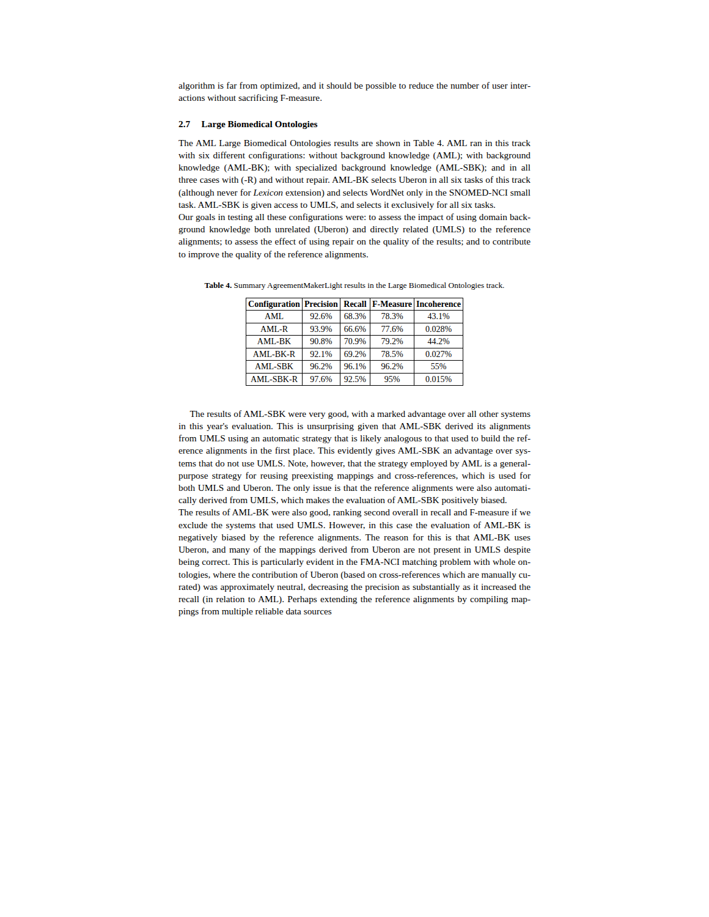algorithm is far from optimized, and it should be possible to reduce the number of user interactions without sacrificing F-measure.
2.7 Large Biomedical Ontologies
The AML Large Biomedical Ontologies results are shown in Table 4. AML ran in this track with six different configurations: without background knowledge (AML); with background knowledge (AML-BK); with specialized background knowledge (AML-SBK); and in all three cases with (-R) and without repair. AML-BK selects Uberon in all six tasks of this track (although never for Lexicon extension) and selects WordNet only in the SNOMED-NCI small task. AML-SBK is given access to UMLS, and selects it exclusively for all six tasks.
Our goals in testing all these configurations were: to assess the impact of using domain background knowledge both unrelated (Uberon) and directly related (UMLS) to the reference alignments; to assess the effect of using repair on the quality of the results; and to contribute to improve the quality of the reference alignments.
Table 4. Summary AgreementMakerLight results in the Large Biomedical Ontologies track.
| Configuration | Precision | Recall | F-Measure | Incoherence |
| --- | --- | --- | --- | --- |
| AML | 92.6% | 68.3% | 78.3% | 43.1% |
| AML-R | 93.9% | 66.6% | 77.6% | 0.028% |
| AML-BK | 90.8% | 70.9% | 79.2% | 44.2% |
| AML-BK-R | 92.1% | 69.2% | 78.5% | 0.027% |
| AML-SBK | 96.2% | 96.1% | 96.2% | 55% |
| AML-SBK-R | 97.6% | 92.5% | 95% | 0.015% |
The results of AML-SBK were very good, with a marked advantage over all other systems in this year's evaluation. This is unsurprising given that AML-SBK derived its alignments from UMLS using an automatic strategy that is likely analogous to that used to build the reference alignments in the first place. This evidently gives AML-SBK an advantage over systems that do not use UMLS. Note, however, that the strategy employed by AML is a general-purpose strategy for reusing preexisting mappings and cross-references, which is used for both UMLS and Uberon. The only issue is that the reference alignments were also automatically derived from UMLS, which makes the evaluation of AML-SBK positively biased.
The results of AML-BK were also good, ranking second overall in recall and F-measure if we exclude the systems that used UMLS. However, in this case the evaluation of AML-BK is negatively biased by the reference alignments. The reason for this is that AML-BK uses Uberon, and many of the mappings derived from Uberon are not present in UMLS despite being correct. This is particularly evident in the FMA-NCI matching problem with whole ontologies, where the contribution of Uberon (based on cross-references which are manually curated) was approximately neutral, decreasing the precision as substantially as it increased the recall (in relation to AML). Perhaps extending the reference alignments by compiling mappings from multiple reliable data sources